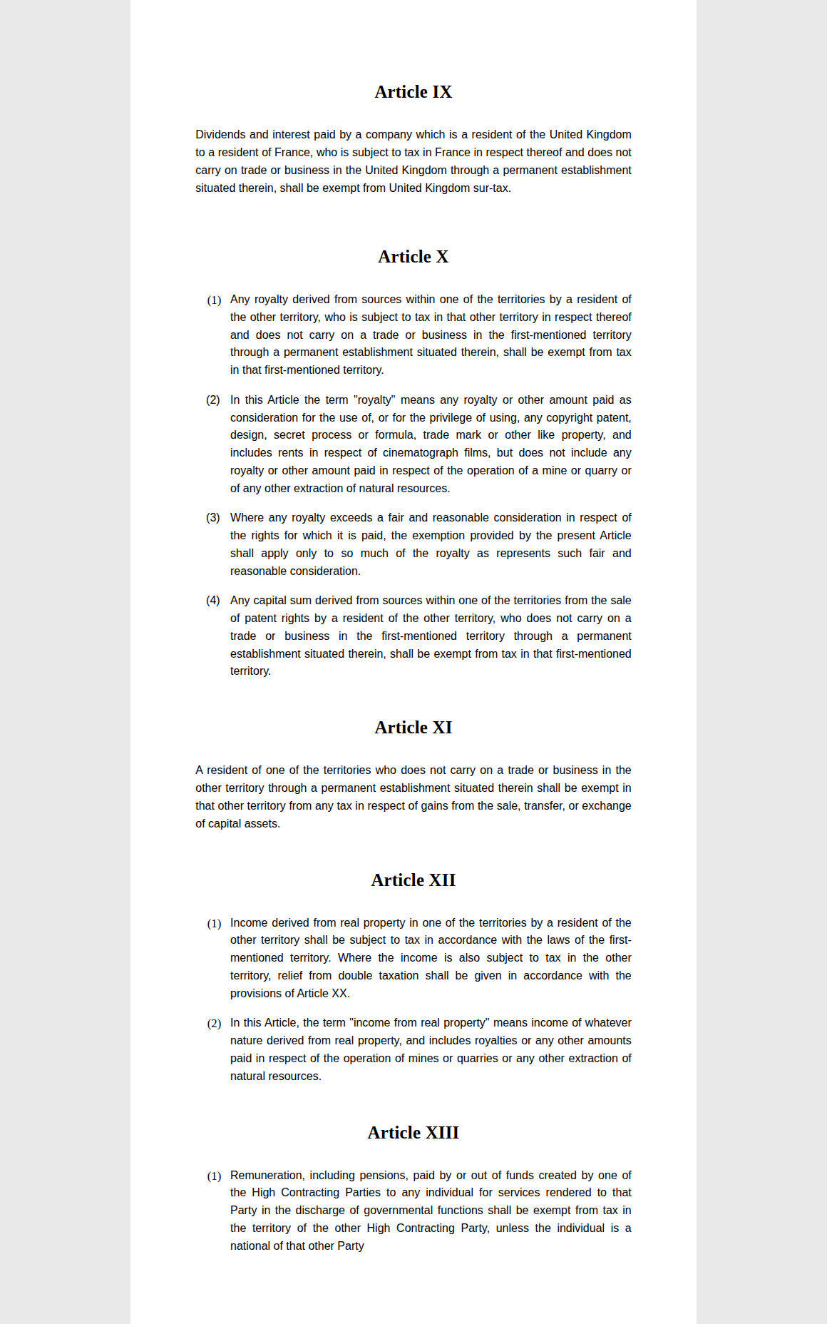Article IX
Dividends and interest paid by a company which is a resident of the United Kingdom to a resident of France, who is subject to tax in France in respect thereof and does not carry on trade or business in the United Kingdom through a permanent establishment situated therein, shall be exempt from United Kingdom sur-tax.
Article X
(1) Any royalty derived from sources within one of the territories by a resident of the other territory, who is subject to tax in that other territory in respect thereof and does not carry on a trade or business in the first-mentioned territory through a permanent establishment situated therein, shall be exempt from tax in that first-mentioned territory.
(2) In this Article the term "royalty" means any royalty or other amount paid as consideration for the use of, or for the privilege of using, any copyright patent, design, secret process or formula, trade mark or other like property, and includes rents in respect of cinematograph films, but does not include any royalty or other amount paid in respect of the operation of a mine or quarry or of any other extraction of natural resources.
(3) Where any royalty exceeds a fair and reasonable consideration in respect of the rights for which it is paid, the exemption provided by the present Article shall apply only to so much of the royalty as represents such fair and reasonable consideration.
(4) Any capital sum derived from sources within one of the territories from the sale of patent rights by a resident of the other territory, who does not carry on a trade or business in the first-mentioned territory through a permanent establishment situated therein, shall be exempt from tax in that first-mentioned territory.
Article XI
A resident of one of the territories who does not carry on a trade or business in the other territory through a permanent establishment situated therein shall be exempt in that other territory from any tax in respect of gains from the sale, transfer, or exchange of capital assets.
Article XII
(1) Income derived from real property in one of the territories by a resident of the other territory shall be subject to tax in accordance with the laws of the first-mentioned territory. Where the income is also subject to tax in the other territory, relief from double taxation shall be given in accordance with the provisions of Article XX.
(2) In this Article, the term "income from real property" means income of whatever nature derived from real property, and includes royalties or any other amounts paid in respect of the operation of mines or quarries or any other extraction of natural resources.
Article XIII
(1) Remuneration, including pensions, paid by or out of funds created by one of the High Contracting Parties to any individual for services rendered to that Party in the discharge of governmental functions shall be exempt from tax in the territory of the other High Contracting Party, unless the individual is a national of that other Party